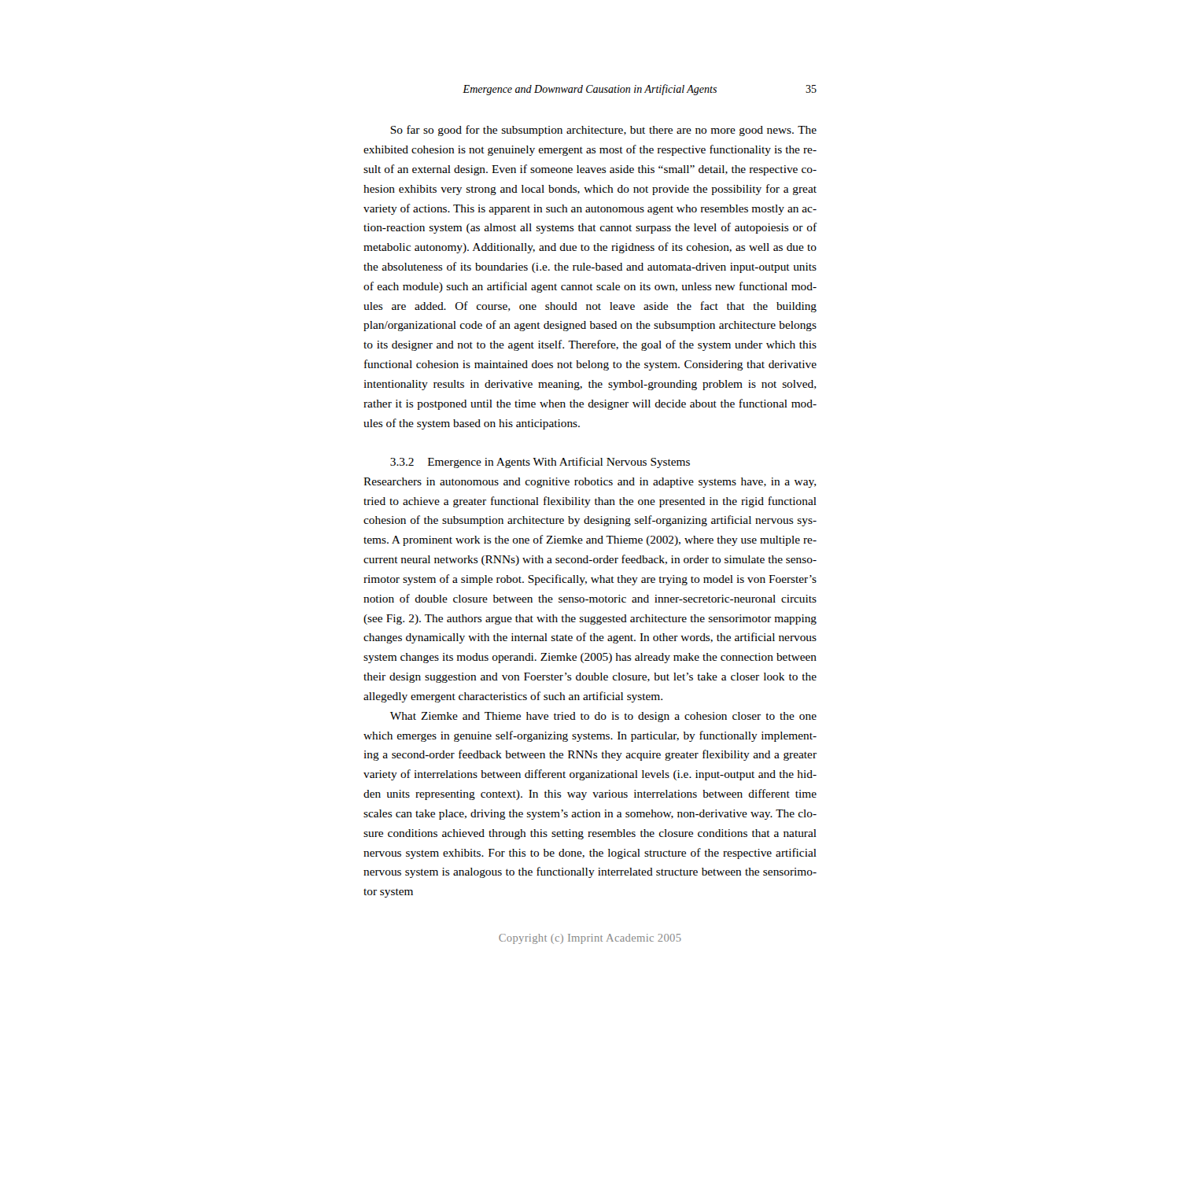Emergence and Downward Causation in Artificial Agents 35
So far so good for the subsumption architecture, but there are no more good news. The exhibited cohesion is not genuinely emergent as most of the respective functionality is the result of an external design. Even if someone leaves aside this “small” detail, the respective cohesion exhibits very strong and local bonds, which do not provide the possibility for a great variety of actions. This is apparent in such an autonomous agent who resembles mostly an action-reaction system (as almost all systems that cannot surpass the level of autopoiesis or of metabolic autonomy). Additionally, and due to the rigidness of its cohesion, as well as due to the absoluteness of its boundaries (i.e. the rule-based and automata-driven input-output units of each module) such an artificial agent cannot scale on its own, unless new functional modules are added. Of course, one should not leave aside the fact that the building plan/organizational code of an agent designed based on the subsumption architecture belongs to its designer and not to the agent itself. Therefore, the goal of the system under which this functional cohesion is maintained does not belong to the system. Considering that derivative intentionality results in derivative meaning, the symbol-grounding problem is not solved, rather it is postponed until the time when the designer will decide about the functional modules of the system based on his anticipations.
3.3.2 Emergence in Agents With Artificial Nervous Systems
Researchers in autonomous and cognitive robotics and in adaptive systems have, in a way, tried to achieve a greater functional flexibility than the one presented in the rigid functional cohesion of the subsumption architecture by designing self-organizing artificial nervous systems. A prominent work is the one of Ziemke and Thieme (2002), where they use multiple recurrent neural networks (RNNs) with a second-order feedback, in order to simulate the sensorimotor system of a simple robot. Specifically, what they are trying to model is von Foerster’s notion of double closure between the senso-motoric and inner-secretoric-neuronal circuits (see Fig. 2). The authors argue that with the suggested architecture the sensorimotor mapping changes dynamically with the internal state of the agent. In other words, the artificial nervous system changes its modus operandi. Ziemke (2005) has already make the connection between their design suggestion and von Foerster’s double closure, but let’s take a closer look to the allegedly emergent characteristics of such an artificial system.
What Ziemke and Thieme have tried to do is to design a cohesion closer to the one which emerges in genuine self-organizing systems. In particular, by functionally implementing a second-order feedback between the RNNs they acquire greater flexibility and a greater variety of interrelations between different organizational levels (i.e. input-output and the hidden units representing context). In this way various interrelations between different time scales can take place, driving the system’s action in a somehow, non-derivative way. The closure conditions achieved through this setting resembles the closure conditions that a natural nervous system exhibits. For this to be done, the logical structure of the respective artificial nervous system is analogous to the functionally interrelated structure between the sensorimotor system
Copyright (c) Imprint Academic 2005